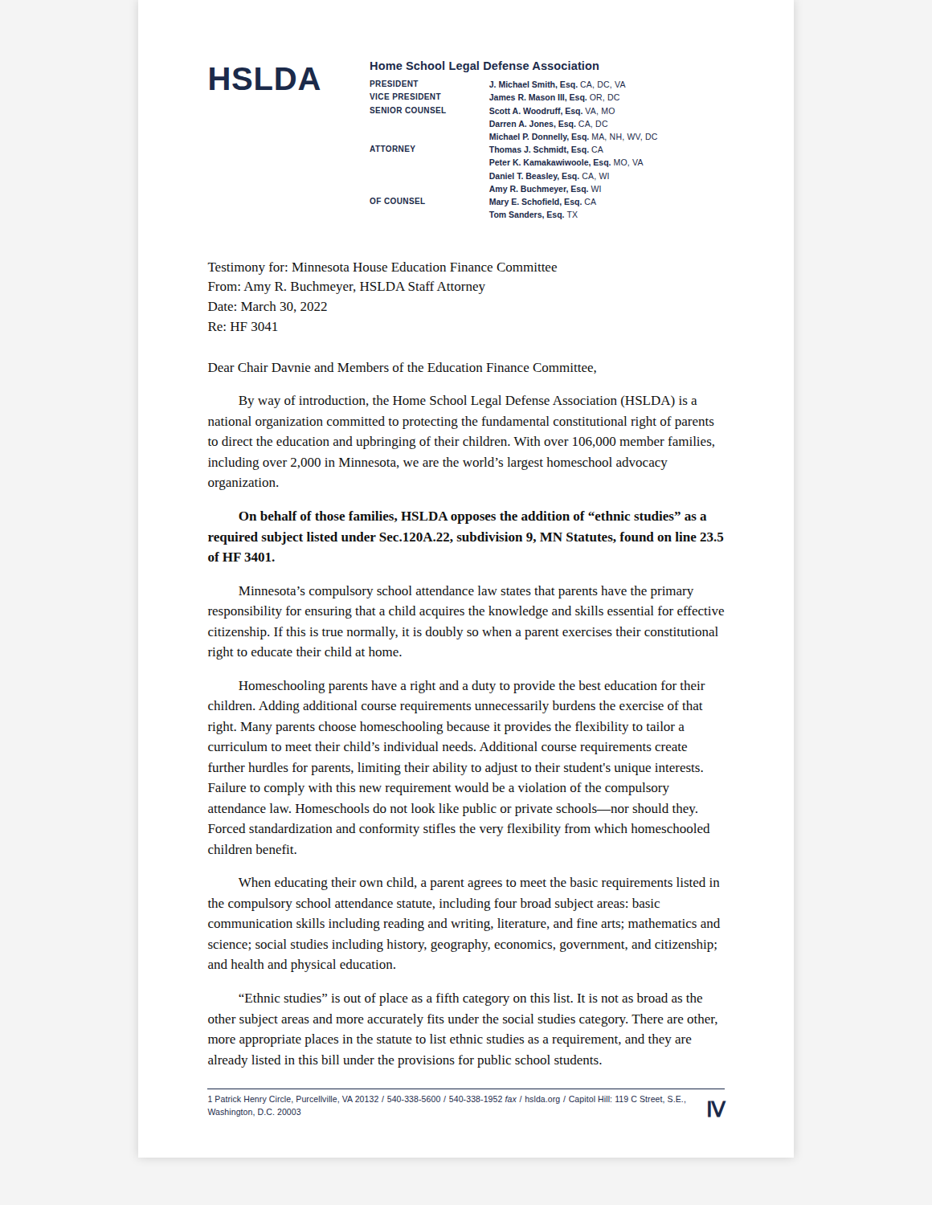HSLDA
Home School Legal Defense Association
| President | J. Michael Smith, Esq. CA, DC, VA |
| Vice President | James R. Mason III, Esq. OR, DC |
| Senior Counsel | Scott A. Woodruff, Esq. VA, MO |
| | Darren A. Jones, Esq. CA, DC |
| | Michael P. Donnelly, Esq. MA, NH, WV, DC |
| Attorney | Thomas J. Schmidt, Esq. CA |
| | Peter K. Kamakawiwoole, Esq. MO, VA |
| | Daniel T. Beasley, Esq. CA, WI |
| | Amy R. Buchmeyer, Esq. WI |
| Of Counsel | Mary E. Schofield, Esq. CA |
| | Tom Sanders, Esq. TX |
Testimony for: Minnesota House Education Finance Committee
From: Amy R. Buchmeyer, HSLDA Staff Attorney
Date: March 30, 2022
Re: HF 3041
Dear Chair Davnie and Members of the Education Finance Committee,
By way of introduction, the Home School Legal Defense Association (HSLDA) is a national organization committed to protecting the fundamental constitutional right of parents to direct the education and upbringing of their children. With over 106,000 member families, including over 2,000 in Minnesota, we are the world’s largest homeschool advocacy organization.
On behalf of those families, HSLDA opposes the addition of “ethnic studies” as a required subject listed under Sec.120A.22, subdivision 9, MN Statutes, found on line 23.5 of HF 3401.
Minnesota’s compulsory school attendance law states that parents have the primary responsibility for ensuring that a child acquires the knowledge and skills essential for effective citizenship. If this is true normally, it is doubly so when a parent exercises their constitutional right to educate their child at home.
Homeschooling parents have a right and a duty to provide the best education for their children. Adding additional course requirements unnecessarily burdens the exercise of that right. Many parents choose homeschooling because it provides the flexibility to tailor a curriculum to meet their child’s individual needs. Additional course requirements create further hurdles for parents, limiting their ability to adjust to their student's unique interests. Failure to comply with this new requirement would be a violation of the compulsory attendance law. Homeschools do not look like public or private schools—nor should they. Forced standardization and conformity stifles the very flexibility from which homeschooled children benefit.
When educating their own child, a parent agrees to meet the basic requirements listed in the compulsory school attendance statute, including four broad subject areas: basic communication skills including reading and writing, literature, and fine arts; mathematics and science; social studies including history, geography, economics, government, and citizenship; and health and physical education.
“Ethnic studies” is out of place as a fifth category on this list. It is not as broad as the other subject areas and more accurately fits under the social studies category. There are other, more appropriate places in the statute to list ethnic studies as a requirement, and they are already listed in this bill under the provisions for public school students.
1 Patrick Henry Circle, Purcellville, VA 20132/540-338-5600/540-338-1952 fax/hslda.org/Capitol Hill: 119 C Street, S.E., Washington, D.C. 20003
Ⅳ